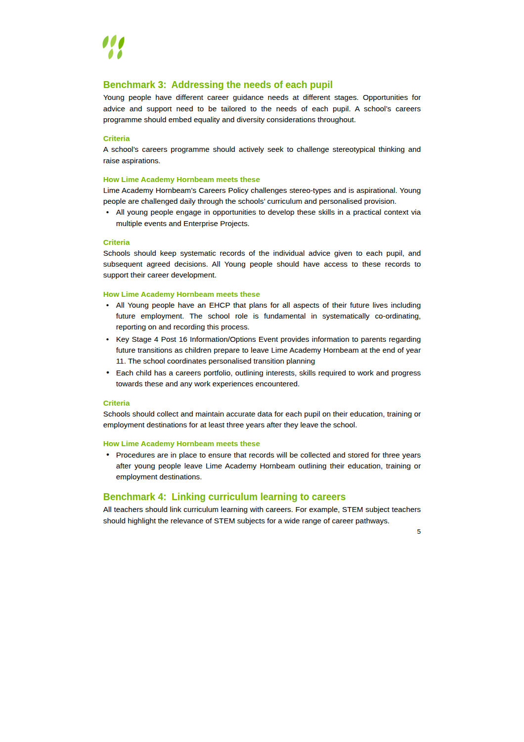Benchmark 3: Addressing the needs of each pupil
Young people have different career guidance needs at different stages. Opportunities for advice and support need to be tailored to the needs of each pupil. A school’s careers programme should embed equality and diversity considerations throughout.
Criteria
A school’s careers programme should actively seek to challenge stereotypical thinking and raise aspirations.
How Lime Academy Hornbeam meets these
Lime Academy Hornbeam’s Careers Policy challenges stereo-types and is aspirational. Young people are challenged daily through the schools’ curriculum and personalised provision.
All young people engage in opportunities to develop these skills in a practical context via multiple events and Enterprise Projects.
Criteria
Schools should keep systematic records of the individual advice given to each pupil, and subsequent agreed decisions. All Young people should have access to these records to support their career development.
How Lime Academy Hornbeam meets these
All Young people have an EHCP that plans for all aspects of their future lives including future employment. The school role is fundamental in systematically co-ordinating, reporting on and recording this process.
Key Stage 4 Post 16 Information/Options Event provides information to parents regarding future transitions as children prepare to leave Lime Academy Hornbeam at the end of year 11. The school coordinates personalised transition planning
Each child has a careers portfolio, outlining interests, skills required to work and progress towards these and any work experiences encountered.
Criteria
Schools should collect and maintain accurate data for each pupil on their education, training or employment destinations for at least three years after they leave the school.
How Lime Academy Hornbeam meets these
Procedures are in place to ensure that records will be collected and stored for three years after young people leave Lime Academy Hornbeam outlining their education, training or employment destinations.
Benchmark 4: Linking curriculum learning to careers
All teachers should link curriculum learning with careers. For example, STEM subject teachers should highlight the relevance of STEM subjects for a wide range of career pathways.
5